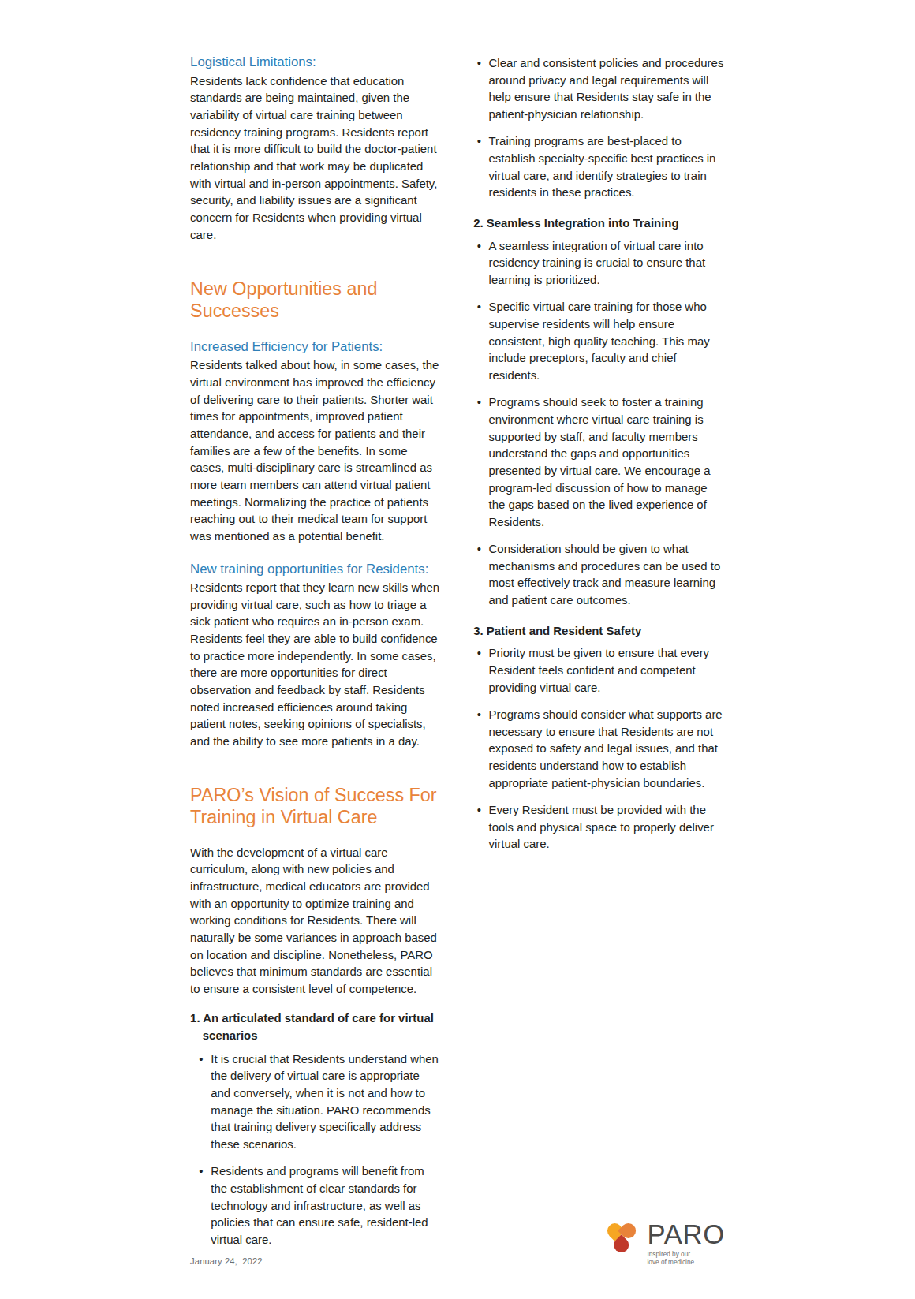Logistical Limitations:
Residents lack confidence that education standards are being maintained, given the variability of virtual care training between residency training programs. Residents report that it is more difficult to build the doctor-patient relationship and that work may be duplicated with virtual and in-person appointments. Safety, security, and liability issues are a significant concern for Residents when providing virtual care.
New Opportunities and Successes
Increased Efficiency for Patients:
Residents talked about how, in some cases, the virtual environment has improved the efficiency of delivering care to their patients. Shorter wait times for appointments, improved patient attendance, and access for patients and their families are a few of the benefits. In some cases, multi-disciplinary care is streamlined as more team members can attend virtual patient meetings. Normalizing the practice of patients reaching out to their medical team for support was mentioned as a potential benefit.
New training opportunities for Residents:
Residents report that they learn new skills when providing virtual care, such as how to triage a sick patient who requires an in-person exam. Residents feel they are able to build confidence to practice more independently. In some cases, there are more opportunities for direct observation and feedback by staff. Residents noted increased efficiences around taking patient notes, seeking opinions of specialists, and the ability to see more patients in a day.
PARO’s Vision of Success For Training in Virtual Care
With the development of a virtual care curriculum, along with new policies and infrastructure, medical educators are provided with an opportunity to optimize training and working conditions for Residents. There will naturally be some variances in approach based on location and discipline. Nonetheless, PARO believes that minimum standards are essential to ensure a consistent level of competence.
An articulated standard of care for virtual scenarios
It is crucial that Residents understand when the delivery of virtual care is appropriate and conversely, when it is not and how to manage the situation. PARO recommends that training delivery specifically address these scenarios.
Residents and programs will benefit from the establishment of clear standards for technology and infrastructure, as well as policies that can ensure safe, resident-led virtual care.
Clear and consistent policies and procedures around privacy and legal requirements will help ensure that Residents stay safe in the patient-physician relationship.
Training programs are best-placed to establish specialty-specific best practices in virtual care, and identify strategies to train residents in these practices.
2. Seamless Integration into Training
A seamless integration of virtual care into residency training is crucial to ensure that learning is prioritized.
Specific virtual care training for those who supervise residents will help ensure consistent, high quality teaching. This may include preceptors, faculty and chief residents.
Programs should seek to foster a training environment where virtual care training is supported by staff, and faculty members understand the gaps and opportunities presented by virtual care. We encourage a program-led discussion of how to manage the gaps based on the lived experience of Residents.
Consideration should be given to what mechanisms and procedures can be used to most effectively track and measure learning and patient care outcomes.
3. Patient and Resident Safety
Priority must be given to ensure that every Resident feels confident and competent providing virtual care.
Programs should consider what supports are necessary to ensure that Residents are not exposed to safety and legal issues, and that residents understand how to establish appropriate patient-physician boundaries.
Every Resident must be provided with the tools and physical space to properly deliver virtual care.
January 24, 2022
PARO Inspired by our
love of medicine